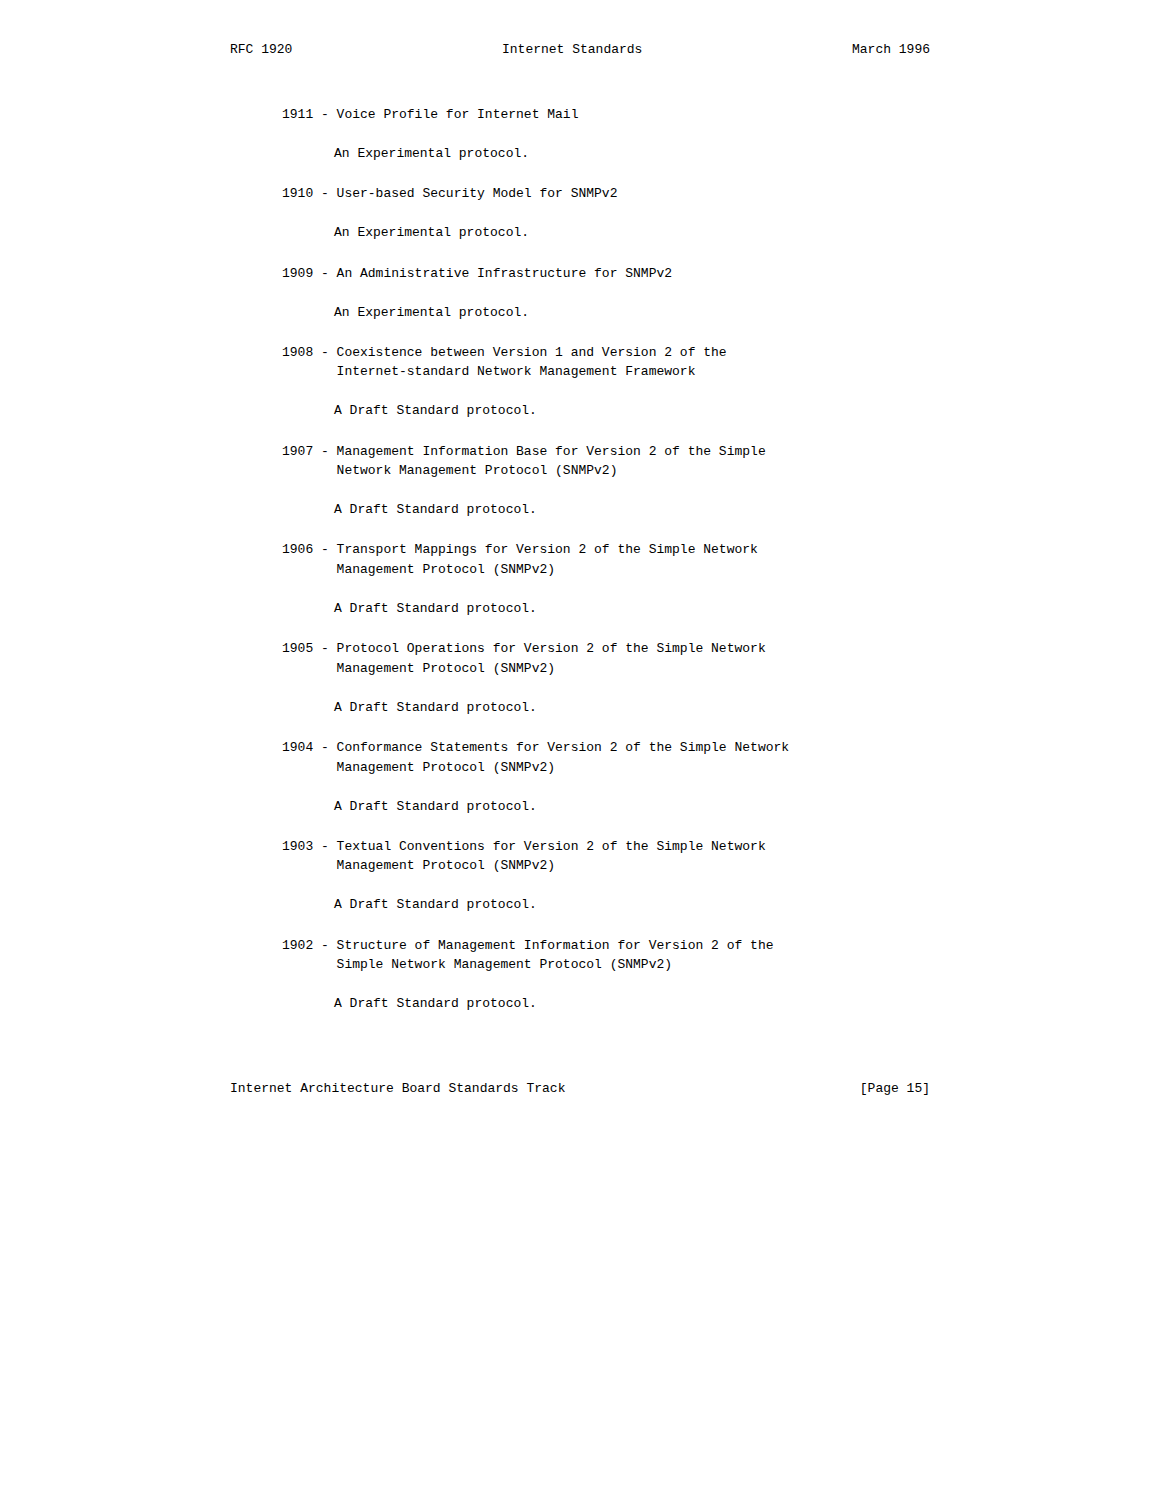RFC 1920 Internet Standards March 1996
1911 - Voice Profile for Internet Mail
An Experimental protocol.
1910 - User-based Security Model for SNMPv2
An Experimental protocol.
1909 - An Administrative Infrastructure for SNMPv2
An Experimental protocol.
1908 - Coexistence between Version 1 and Version 2 of the Internet-standard Network Management Framework
A Draft Standard protocol.
1907 - Management Information Base for Version 2 of the Simple Network Management Protocol (SNMPv2)
A Draft Standard protocol.
1906 - Transport Mappings for Version 2 of the Simple Network Management Protocol (SNMPv2)
A Draft Standard protocol.
1905 - Protocol Operations for Version 2 of the Simple Network Management Protocol (SNMPv2)
A Draft Standard protocol.
1904 - Conformance Statements for Version 2 of the Simple Network Management Protocol (SNMPv2)
A Draft Standard protocol.
1903 - Textual Conventions for Version 2 of the Simple Network Management Protocol (SNMPv2)
A Draft Standard protocol.
1902 - Structure of Management Information for Version 2 of the Simple Network Management Protocol (SNMPv2)
A Draft Standard protocol.
Internet Architecture Board Standards Track [Page 15]